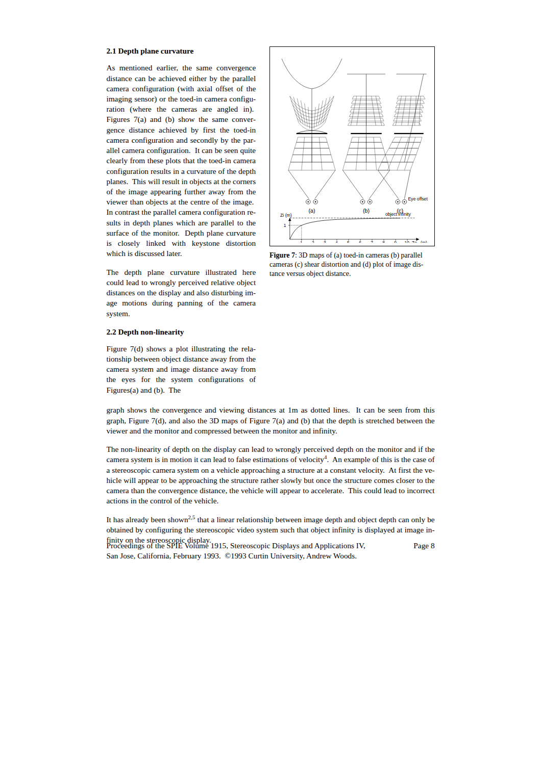2.1 Depth plane curvature
As mentioned earlier, the same convergence distance can be achieved either by the parallel camera configuration (with axial offset of the imaging sensor) or the toed-in camera configuration (where the cameras are angled in). Figures 7(a) and (b) show the same convergence distance achieved by first the toed-in camera configuration and secondly by the parallel camera configuration. It can be seen quite clearly from these plots that the toed-in camera configuration results in a curvature of the depth planes. This will result in objects at the corners of the image appearing further away from the viewer than objects at the centre of the image. In contrast the parallel camera configuration results in depth planes which are parallel to the surface of the monitor. Depth plane curvature is closely linked with keystone distortion which is discussed later.
The depth plane curvature illustrated here could lead to wrongly perceived relative object distances on the display and also disturbing image motions during panning of the camera system.
2.2 Depth non-linearity
Figure 7(d) shows a plot illustrating the relationship between object distance away from the camera system and image distance away from the eyes for the system configurations of Figures(a) and (b). The
(a) (b) Eye offset =300mm (c) Zi (m) 1 1 2 3 4 5 6 7 8 9 10 Zo (m) object infinity (d)
Figure 7: 3D maps of (a) toed-in cameras (b) parallel cameras (c) shear distortion and (d) plot of image distance versus object distance.
graph shows the convergence and viewing distances at 1m as dotted lines. It can be seen from this graph, Figure 7(d), and also the 3D maps of Figure 7(a) and (b) that the depth is stretched between the viewer and the monitor and compressed between the monitor and infinity.
The non-linearity of depth on the display can lead to wrongly perceived depth on the monitor and if the camera system is in motion it can lead to false estimations of velocity4. An example of this is the case of a stereoscopic camera system on a vehicle approaching a structure at a constant velocity. At first the vehicle will appear to be approaching the structure rather slowly but once the structure comes closer to the camera than the convergence distance, the vehicle will appear to accelerate. This could lead to incorrect actions in the control of the vehicle.
It has already been shown2,5 that a linear relationship between image depth and object depth can only be obtained by configuring the stereoscopic video system such that object infinity is displayed at image infinity on the stereoscopic display.
Proceedings of the SPIE Volume 1915, Stereoscopic Displays and Applications IV,
Page 8
San Jose, California, February 1993. ©1993 Curtin University, Andrew Woods.